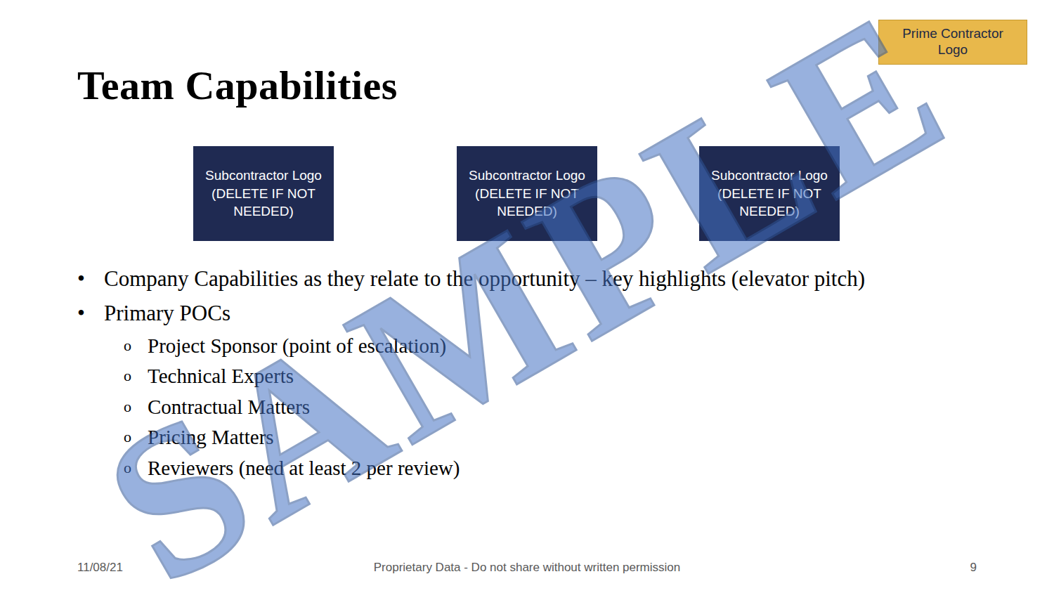Prime Contractor
Logo
Team Capabilities
Subcontractor Logo (DELETE IF NOT NEEDED)
Subcontractor Logo (DELETE IF NOT NEEDED)
Subcontractor Logo (DELETE IF NOT NEEDED)
Company Capabilities as they relate to the opportunity – key highlights (elevator pitch)
Primary POCs
Project Sponsor (point of escalation)
Technical Experts
Contractual Matters
Pricing Matters
Reviewers (need at least 2 per review)
11/08/21 Proprietary Data - Do not share without written permission 9
SAMPLE